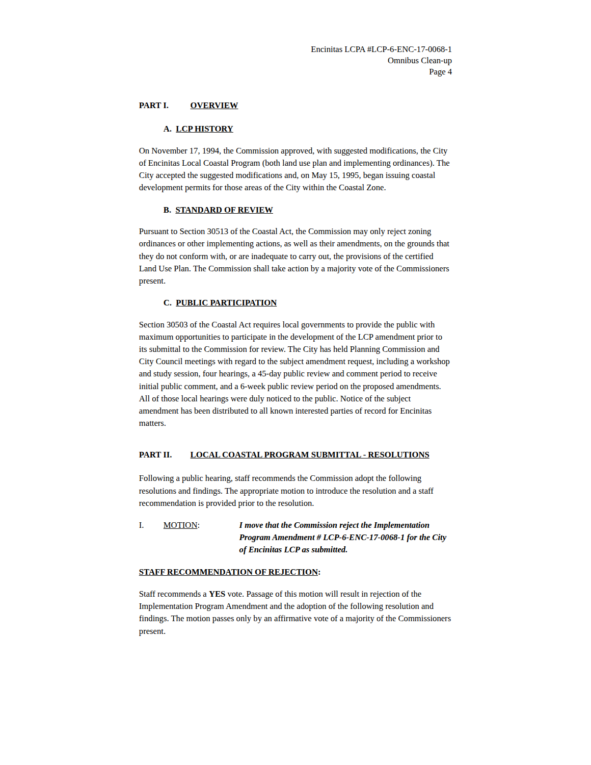Encinitas LCPA #LCP-6-ENC-17-0068-1
Omnibus Clean-up
Page 4
PART I. OVERVIEW
A. LCP HISTORY
On November 17, 1994, the Commission approved, with suggested modifications, the City of Encinitas Local Coastal Program (both land use plan and implementing ordinances). The City accepted the suggested modifications and, on May 15, 1995, began issuing coastal development permits for those areas of the City within the Coastal Zone.
B. STANDARD OF REVIEW
Pursuant to Section 30513 of the Coastal Act, the Commission may only reject zoning ordinances or other implementing actions, as well as their amendments, on the grounds that they do not conform with, or are inadequate to carry out, the provisions of the certified Land Use Plan. The Commission shall take action by a majority vote of the Commissioners present.
C. PUBLIC PARTICIPATION
Section 30503 of the Coastal Act requires local governments to provide the public with maximum opportunities to participate in the development of the LCP amendment prior to its submittal to the Commission for review. The City has held Planning Commission and City Council meetings with regard to the subject amendment request, including a workshop and study session, four hearings, a 45-day public review and comment period to receive initial public comment, and a 6-week public review period on the proposed amendments. All of those local hearings were duly noticed to the public. Notice of the subject amendment has been distributed to all known interested parties of record for Encinitas matters.
PART II. LOCAL COASTAL PROGRAM SUBMITTAL - RESOLUTIONS
Following a public hearing, staff recommends the Commission adopt the following resolutions and findings. The appropriate motion to introduce the resolution and a staff recommendation is provided prior to the resolution.
I.
MOTION:
I move that the Commission reject the Implementation Program Amendment # LCP-6-ENC-17-0068-1 for the City of Encinitas LCP as submitted.
STAFF RECOMMENDATION OF REJECTION:
Staff recommends a YES vote. Passage of this motion will result in rejection of the Implementation Program Amendment and the adoption of the following resolution and findings. The motion passes only by an affirmative vote of a majority of the Commissioners present.